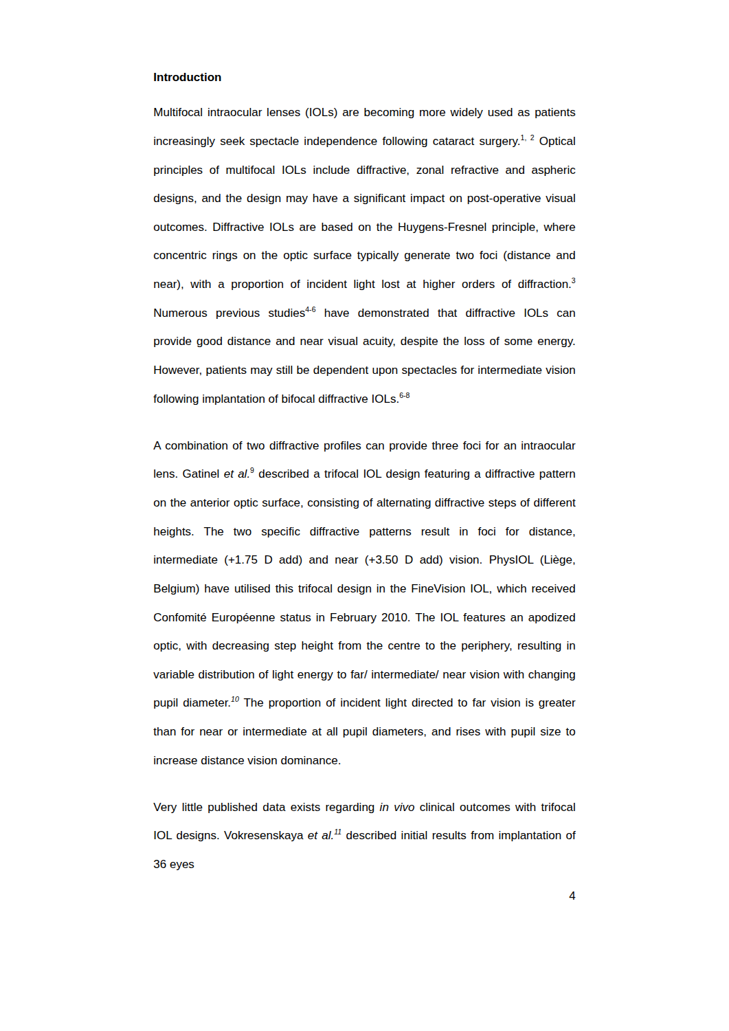Introduction
Multifocal intraocular lenses (IOLs) are becoming more widely used as patients increasingly seek spectacle independence following cataract surgery.1, 2 Optical principles of multifocal IOLs include diffractive, zonal refractive and aspheric designs, and the design may have a significant impact on post-operative visual outcomes. Diffractive IOLs are based on the Huygens-Fresnel principle, where concentric rings on the optic surface typically generate two foci (distance and near), with a proportion of incident light lost at higher orders of diffraction.3 Numerous previous studies4-6 have demonstrated that diffractive IOLs can provide good distance and near visual acuity, despite the loss of some energy. However, patients may still be dependent upon spectacles for intermediate vision following implantation of bifocal diffractive IOLs.6-8
A combination of two diffractive profiles can provide three foci for an intraocular lens. Gatinel et al.9 described a trifocal IOL design featuring a diffractive pattern on the anterior optic surface, consisting of alternating diffractive steps of different heights. The two specific diffractive patterns result in foci for distance, intermediate (+1.75 D add) and near (+3.50 D add) vision. PhysIOL (Liège, Belgium) have utilised this trifocal design in the FineVision IOL, which received Confomité Européenne status in February 2010. The IOL features an apodized optic, with decreasing step height from the centre to the periphery, resulting in variable distribution of light energy to far/ intermediate/ near vision with changing pupil diameter.10 The proportion of incident light directed to far vision is greater than for near or intermediate at all pupil diameters, and rises with pupil size to increase distance vision dominance.
Very little published data exists regarding in vivo clinical outcomes with trifocal IOL designs. Vokresenskaya et al.11 described initial results from implantation of 36 eyes
4